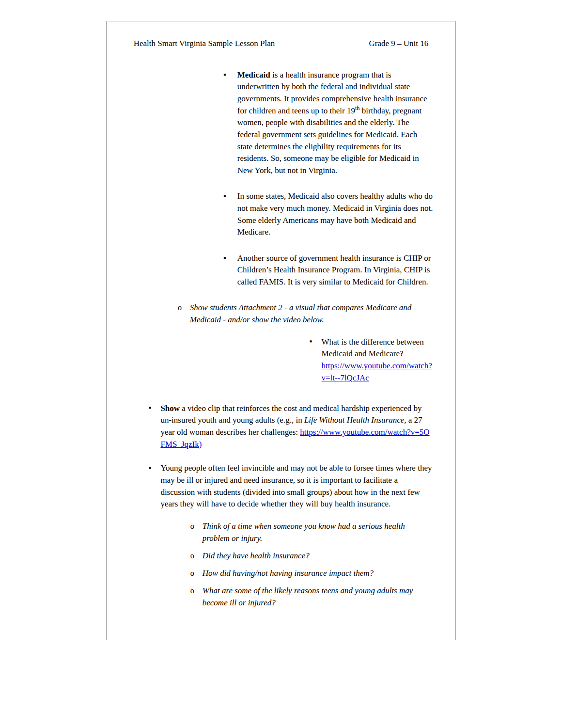Health Smart Virginia Sample Lesson Plan
Grade 9 – Unit 16
Medicaid is a health insurance program that is underwritten by both the federal and individual state governments. It provides comprehensive health insurance for children and teens up to their 19th birthday, pregnant women, people with disabilities and the elderly. The federal government sets guidelines for Medicaid. Each state determines the eligbility requirements for its residents. So, someone may be eligible for Medicaid in New York, but not in Virginia.
In some states, Medicaid also covers healthy adults who do not make very much money. Medicaid in Virginia does not. Some elderly Americans may have both Medicaid and Medicare.
Another source of government health insurance is CHIP or Children’s Health Insurance Program. In Virginia, CHIP is called FAMIS. It is very similar to Medicaid for Children.
Show students Attachment 2 - a visual that compares Medicare and Medicaid - and/or show the video below.
What is the difference between
Medicaid and Medicare?
https://www.youtube.com/watch?
v=lt--7lQcJAc
Show a video clip that reinforces the cost and medical hardship experienced by un-insured youth and young adults (e.g., in Life Without Health Insurance, a 27 year old woman describes her challenges: https://www.youtube.com/watch?v=5OFMS_JqzIk)
Young people often feel invincible and may not be able to forsee times where they may be ill or injured and need insurance, so it is important to facilitate a discussion with students (divided into small groups) about how in the next few years they will have to decide whether they will buy health insurance.
Think of a time when someone you know had a serious health problem or injury.
Did they have health insurance?
How did having/not having insurance impact them?
What are some of the likely reasons teens and young adults may become ill or injured?